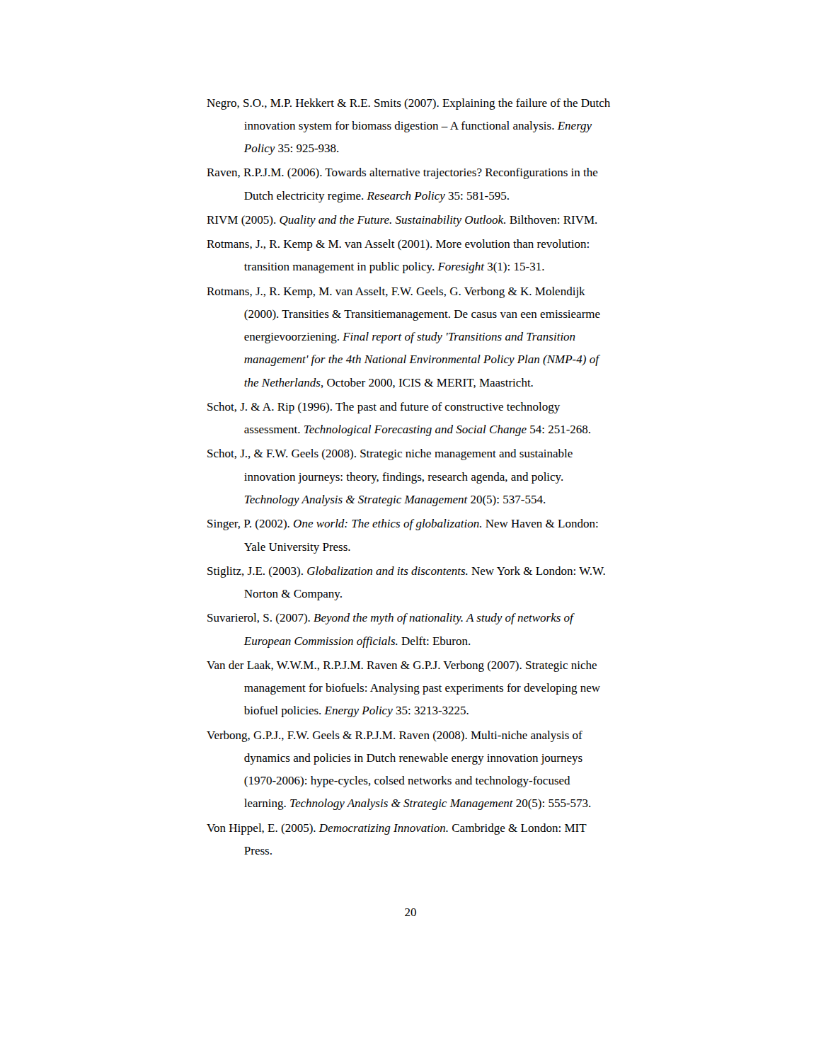Negro, S.O., M.P. Hekkert & R.E. Smits (2007). Explaining the failure of the Dutch innovation system for biomass digestion – A functional analysis. Energy Policy 35: 925-938.
Raven, R.P.J.M. (2006). Towards alternative trajectories? Reconfigurations in the Dutch electricity regime. Research Policy 35: 581-595.
RIVM (2005). Quality and the Future. Sustainability Outlook. Bilthoven: RIVM.
Rotmans, J., R. Kemp & M. van Asselt (2001). More evolution than revolution: transition management in public policy. Foresight 3(1): 15-31.
Rotmans, J., R. Kemp, M. van Asselt, F.W. Geels, G. Verbong & K. Molendijk (2000). Transities & Transitiemanagement. De casus van een emissiearme energievoorziening. Final report of study 'Transitions and Transition management' for the 4th National Environmental Policy Plan (NMP-4) of the Netherlands, October 2000, ICIS & MERIT, Maastricht.
Schot, J. & A. Rip (1996). The past and future of constructive technology assessment. Technological Forecasting and Social Change 54: 251-268.
Schot, J., & F.W. Geels (2008). Strategic niche management and sustainable innovation journeys: theory, findings, research agenda, and policy. Technology Analysis & Strategic Management 20(5): 537-554.
Singer, P. (2002). One world: The ethics of globalization. New Haven & London: Yale University Press.
Stiglitz, J.E. (2003). Globalization and its discontents. New York & London: W.W. Norton & Company.
Suvarierol, S. (2007). Beyond the myth of nationality. A study of networks of European Commission officials. Delft: Eburon.
Van der Laak, W.W.M., R.P.J.M. Raven & G.P.J. Verbong (2007). Strategic niche management for biofuels: Analysing past experiments for developing new biofuel policies. Energy Policy 35: 3213-3225.
Verbong, G.P.J., F.W. Geels & R.P.J.M. Raven (2008). Multi-niche analysis of dynamics and policies in Dutch renewable energy innovation journeys (1970-2006): hype-cycles, colsed networks and technology-focused learning. Technology Analysis & Strategic Management 20(5): 555-573.
Von Hippel, E. (2005). Democratizing Innovation. Cambridge & London: MIT Press.
20